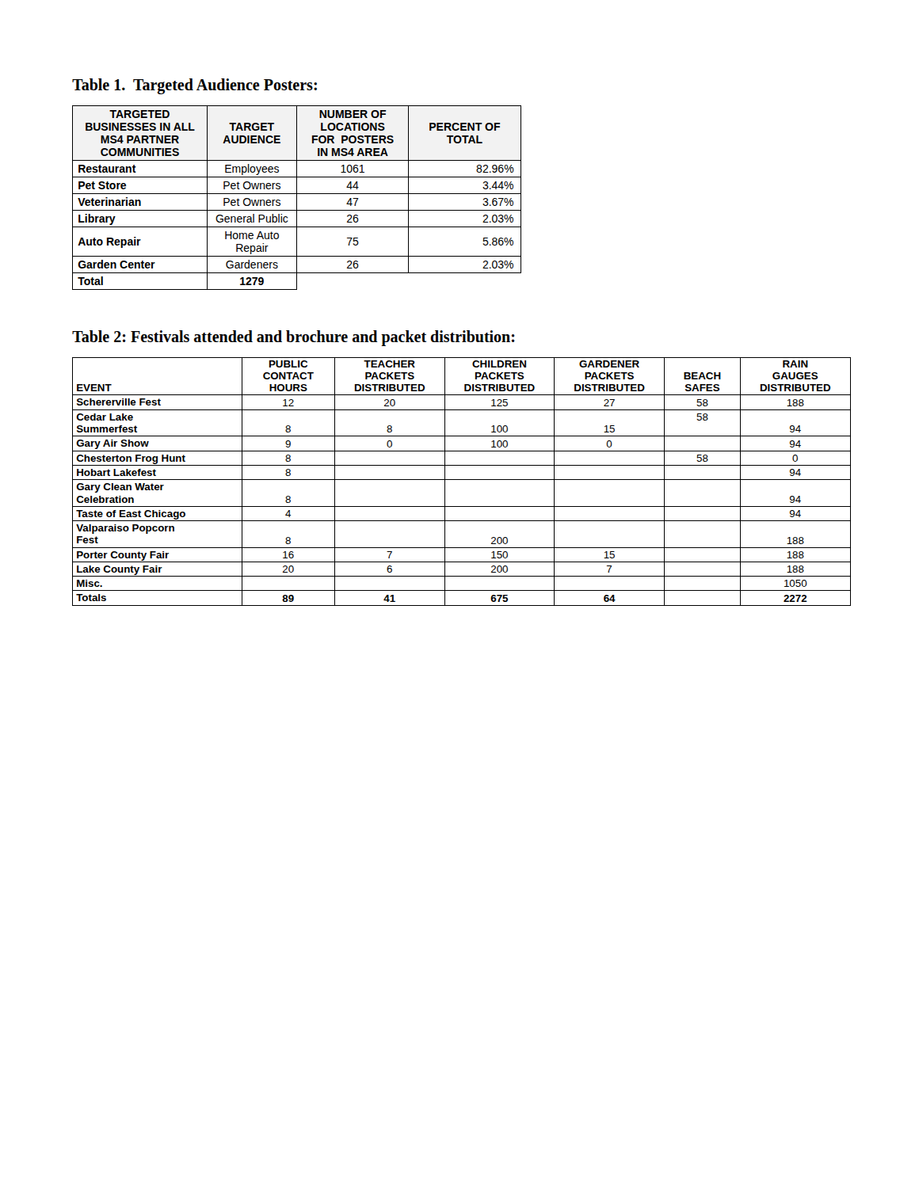Table 1. Targeted Audience Posters:
| TARGETED BUSINESSES IN ALL MS4 PARTNER COMMUNITIES | TARGET AUDIENCE | NUMBER OF LOCATIONS FOR POSTERS IN MS4 AREA | PERCENT OF TOTAL |
| --- | --- | --- | --- |
| Restaurant | Employees | 1061 | 82.96% |
| Pet Store | Pet Owners | 44 | 3.44% |
| Veterinarian | Pet Owners | 47 | 3.67% |
| Library | General Public | 26 | 2.03% |
| Auto Repair | Home Auto Repair | 75 | 5.86% |
| Garden Center | Gardeners | 26 | 2.03% |
| Total | 1279 | | |
Table 2: Festivals attended and brochure and packet distribution:
| EVENT | PUBLIC CONTACT HOURS | TEACHER PACKETS DISTRIBUTED | CHILDREN PACKETS DISTRIBUTED | GARDENER PACKETS DISTRIBUTED | BEACH SAFES | RAIN GAUGES DISTRIBUTED |
| --- | --- | --- | --- | --- | --- | --- |
| Schererville Fest | 12 | 20 | 125 | 27 | 58 | 188 |
| Cedar Lake Summerfest | 8 | 8 | 100 | 15 | 58 | 94 |
| Gary Air Show | 9 | 0 | 100 | 0 | | 94 |
| Chesterton Frog Hunt | 8 | | | | 58 | 0 |
| Hobart Lakefest | 8 | | | | | 94 |
| Gary Clean Water Celebration | 8 | | | | | 94 |
| Taste of East Chicago | 4 | | | | | 94 |
| Valparaiso Popcorn Fest | 8 | | 200 | | | 188 |
| Porter County Fair | 16 | 7 | 150 | 15 | | 188 |
| Lake County Fair | 20 | 6 | 200 | 7 | | 188 |
| Misc. | | | | | | 1050 |
| Totals | 89 | 41 | 675 | 64 | | 2272 |